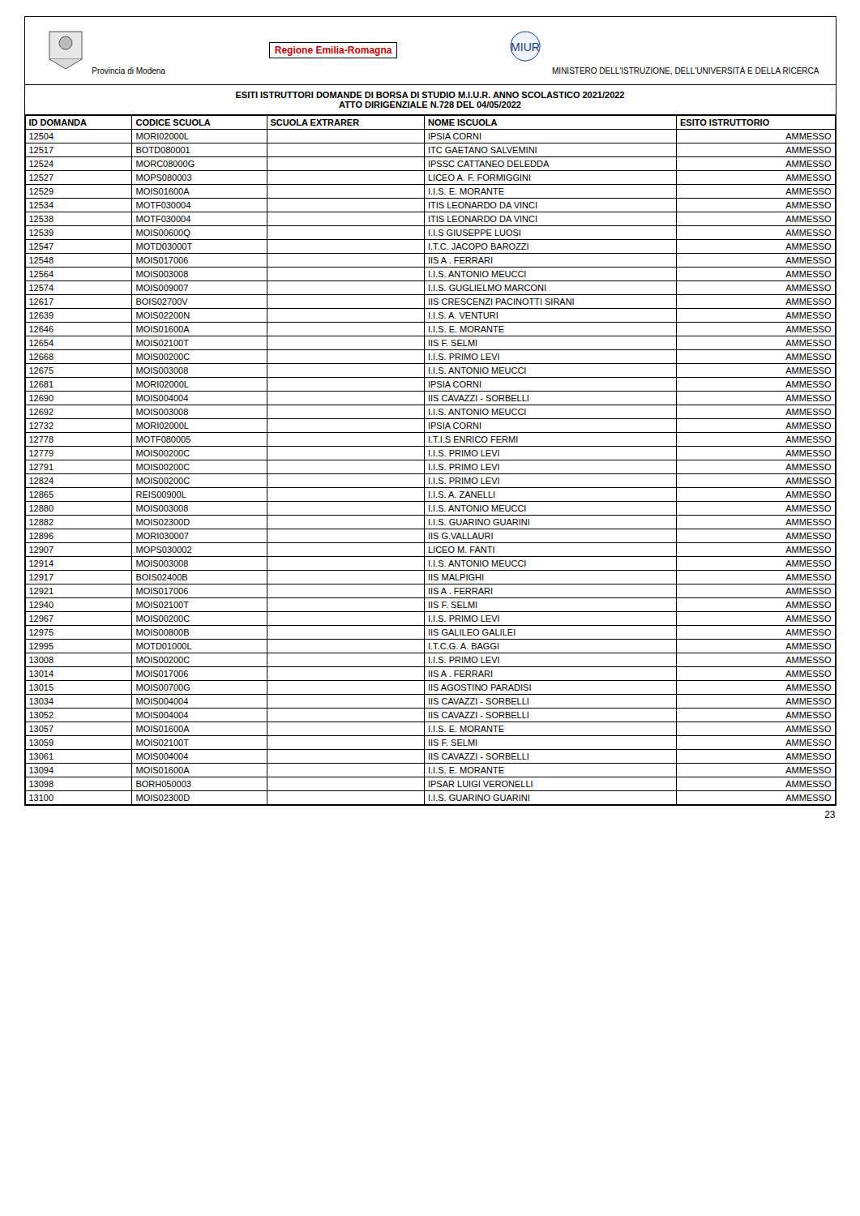Provincia di Modena
Regione Emilia-Romagna
MIUR MINISTERO DELL'ISTRUZIONE, DELL'UNIVERSITÀ E DELLA RICERCA
ESITI ISTRUTTORI DOMANDE DI BORSA DI STUDIO M.I.U.R. ANNO SCOLASTICO 2021/2022
ATTO DIRIGENZIALE N.728 DEL 04/05/2022
| ID DOMANDA | CODICE SCUOLA | SCUOLA EXTRARER | NOME ISCUOLA | ESITO ISTRUTTORIO |
| --- | --- | --- | --- | --- |
| 12504 | MORI02000L | | IPSIA CORNI | AMMESSO |
| 12517 | BOTD080001 | | ITC GAETANO SALVEMINI | AMMESSO |
| 12524 | MORC08000G | | IPSSC CATTANEO DELEDDA | AMMESSO |
| 12527 | MOPS080003 | | LICEO A. F. FORMIGGINI | AMMESSO |
| 12529 | MOIS01600A | | I.I.S. E. MORANTE | AMMESSO |
| 12534 | MOTF030004 | | ITIS LEONARDO DA VINCI | AMMESSO |
| 12538 | MOTF030004 | | ITIS LEONARDO DA VINCI | AMMESSO |
| 12539 | MOIS00600Q | | I.I.S GIUSEPPE LUOSI | AMMESSO |
| 12547 | MOTD03000T | | I.T.C. JACOPO BAROZZI | AMMESSO |
| 12548 | MOIS017006 | | IIS A . FERRARI | AMMESSO |
| 12564 | MOIS003008 | | I.I.S. ANTONIO MEUCCI | AMMESSO |
| 12574 | MOIS009007 | | I.I.S. GUGLIELMO MARCONI | AMMESSO |
| 12617 | BOIS02700V | | IIS CRESCENZI PACINOTTI SIRANI | AMMESSO |
| 12639 | MOIS02200N | | I.I.S. A. VENTURI | AMMESSO |
| 12646 | MOIS01600A | | I.I.S. E. MORANTE | AMMESSO |
| 12654 | MOIS02100T | | IIS F. SELMI | AMMESSO |
| 12668 | MOIS00200C | | I.I.S. PRIMO LEVI | AMMESSO |
| 12675 | MOIS003008 | | I.I.S. ANTONIO MEUCCI | AMMESSO |
| 12681 | MORI02000L | | IPSIA CORNI | AMMESSO |
| 12690 | MOIS004004 | | IIS CAVAZZI - SORBELLI | AMMESSO |
| 12692 | MOIS003008 | | I.I.S. ANTONIO MEUCCI | AMMESSO |
| 12732 | MORI02000L | | IPSIA CORNI | AMMESSO |
| 12778 | MOTF080005 | | I.T.I.S ENRICO FERMI | AMMESSO |
| 12779 | MOIS00200C | | I.I.S. PRIMO LEVI | AMMESSO |
| 12791 | MOIS00200C | | I.I.S. PRIMO LEVI | AMMESSO |
| 12824 | MOIS00200C | | I.I.S. PRIMO LEVI | AMMESSO |
| 12865 | REIS00900L | | I.I.S. A. ZANELLI | AMMESSO |
| 12880 | MOIS003008 | | I.I.S. ANTONIO MEUCCI | AMMESSO |
| 12882 | MOIS02300D | | I.I.S. GUARINO GUARINI | AMMESSO |
| 12896 | MORI030007 | | IIS G.VALLAURI | AMMESSO |
| 12907 | MOPS030002 | | LICEO M. FANTI | AMMESSO |
| 12914 | MOIS003008 | | I.I.S. ANTONIO MEUCCI | AMMESSO |
| 12917 | BOIS02400B | | IIS MALPIGHI | AMMESSO |
| 12921 | MOIS017006 | | IIS A . FERRARI | AMMESSO |
| 12940 | MOIS02100T | | IIS F. SELMI | AMMESSO |
| 12967 | MOIS00200C | | I.I.S. PRIMO LEVI | AMMESSO |
| 12975 | MOIS00800B | | IIS GALILEO GALILEI | AMMESSO |
| 12995 | MOTD01000L | | I.T.C.G. A. BAGGI | AMMESSO |
| 13008 | MOIS00200C | | I.I.S. PRIMO LEVI | AMMESSO |
| 13014 | MOIS017006 | | IIS A . FERRARI | AMMESSO |
| 13015 | MOIS00700G | | IIS AGOSTINO PARADISI | AMMESSO |
| 13034 | MOIS004004 | | IIS CAVAZZI - SORBELLI | AMMESSO |
| 13052 | MOIS004004 | | IIS CAVAZZI - SORBELLI | AMMESSO |
| 13057 | MOIS01600A | | I.I.S. E. MORANTE | AMMESSO |
| 13059 | MOIS02100T | | IIS F. SELMI | AMMESSO |
| 13061 | MOIS004004 | | IIS CAVAZZI - SORBELLI | AMMESSO |
| 13094 | MOIS01600A | | I.I.S. E. MORANTE | AMMESSO |
| 13098 | BORH050003 | | IPSAR LUIGI VERONELLI | AMMESSO |
| 13100 | MOIS02300D | | I.I.S. GUARINO GUARINI | AMMESSO |
23